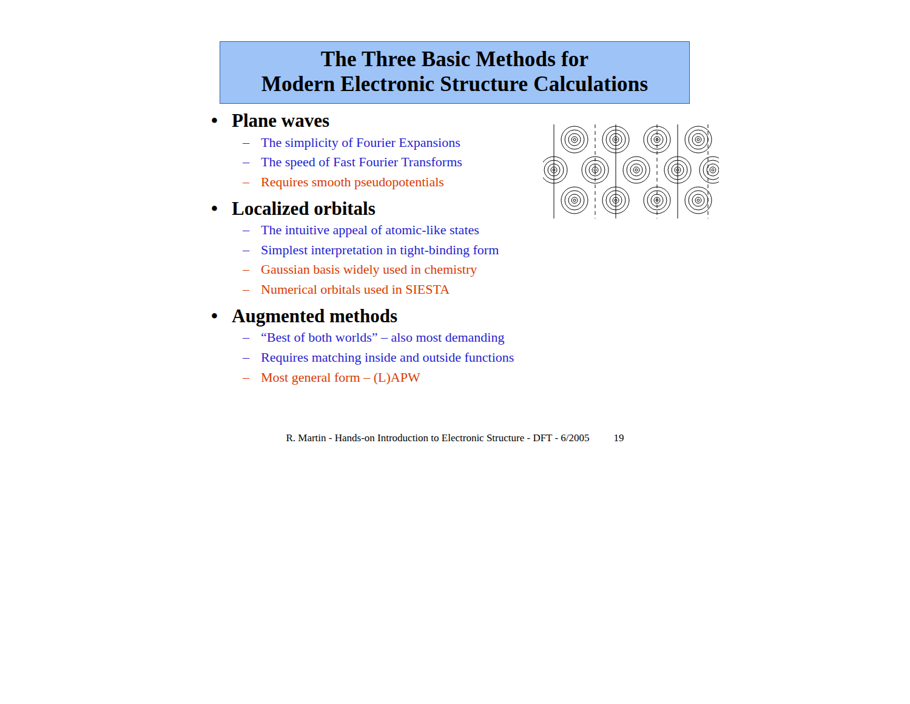The Three Basic Methods for
Modern Electronic Structure Calculations
Plane waves
The simplicity of Fourier Expansions
The speed of Fast Fourier Transforms
Requires smooth pseudopotentials
Localized orbitals
The intuitive appeal of atomic-like states
Simplest interpretation in tight-binding form
Gaussian basis widely used in chemistry
Numerical orbitals used in SIESTA
Augmented methods
“Best of both worlds” – also most demanding
Requires matching inside and outside functions
Most general form – (L)APW
R. Martin - Hands-on Introduction to Electronic Structure - DFT - 6/200519